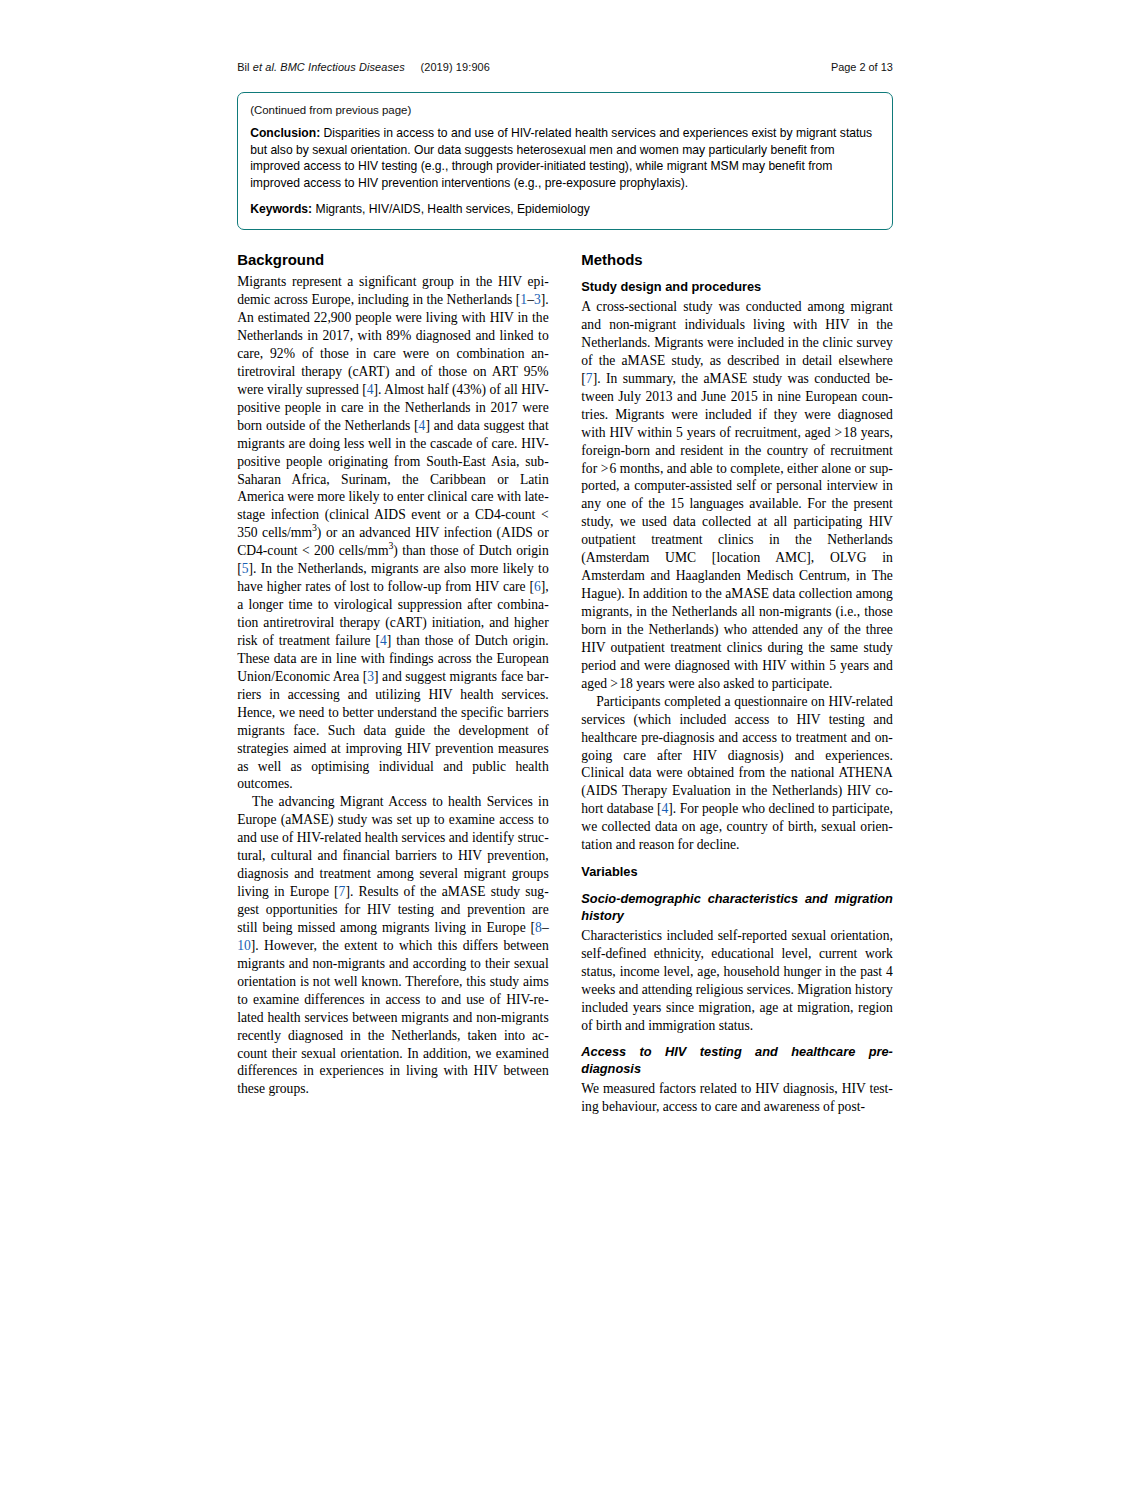Bil et al. BMC Infectious Diseases (2019) 19:906
Page 2 of 13
(Continued from previous page)
Conclusion: Disparities in access to and use of HIV-related health services and experiences exist by migrant status but also by sexual orientation. Our data suggests heterosexual men and women may particularly benefit from improved access to HIV testing (e.g., through provider-initiated testing), while migrant MSM may benefit from improved access to HIV prevention interventions (e.g., pre-exposure prophylaxis).
Keywords: Migrants, HIV/AIDS, Health services, Epidemiology
Background
Migrants represent a significant group in the HIV epidemic across Europe, including in the Netherlands [1–3]. An estimated 22,900 people were living with HIV in the Netherlands in 2017, with 89% diagnosed and linked to care, 92% of those in care were on combination antiretroviral therapy (cART) and of those on ART 95% were virally supressed [4]. Almost half (43%) of all HIV-positive people in care in the Netherlands in 2017 were born outside of the Netherlands [4] and data suggest that migrants are doing less well in the cascade of care. HIV-positive people originating from South-East Asia, sub-Saharan Africa, Surinam, the Caribbean or Latin America were more likely to enter clinical care with late-stage infection (clinical AIDS event or a CD4-count < 350 cells/mm3) or an advanced HIV infection (AIDS or CD4-count < 200 cells/mm3) than those of Dutch origin [5]. In the Netherlands, migrants are also more likely to have higher rates of lost to follow-up from HIV care [6], a longer time to virological suppression after combination antiretroviral therapy (cART) initiation, and higher risk of treatment failure [4] than those of Dutch origin. These data are in line with findings across the European Union/Economic Area [3] and suggest migrants face barriers in accessing and utilizing HIV health services. Hence, we need to better understand the specific barriers migrants face. Such data guide the development of strategies aimed at improving HIV prevention measures as well as optimising individual and public health outcomes.
The advancing Migrant Access to health Services in Europe (aMASE) study was set up to examine access to and use of HIV-related health services and identify structural, cultural and financial barriers to HIV prevention, diagnosis and treatment among several migrant groups living in Europe [7]. Results of the aMASE study suggest opportunities for HIV testing and prevention are still being missed among migrants living in Europe [8–10]. However, the extent to which this differs between migrants and non-migrants and according to their sexual orientation is not well known. Therefore, this study aims to examine differences in access to and use of HIV-related health services between migrants and non-migrants recently diagnosed in the Netherlands, taken into account their sexual orientation. In addition, we examined differences in experiences in living with HIV between these groups.
Methods
Study design and procedures
A cross-sectional study was conducted among migrant and non-migrant individuals living with HIV in the Netherlands. Migrants were included in the clinic survey of the aMASE study, as described in detail elsewhere [7]. In summary, the aMASE study was conducted between July 2013 and June 2015 in nine European countries. Migrants were included if they were diagnosed with HIV within 5 years of recruitment, aged > 18 years, foreign-born and resident in the country of recruitment for > 6 months, and able to complete, either alone or supported, a computer-assisted self or personal interview in any one of the 15 languages available. For the present study, we used data collected at all participating HIV outpatient treatment clinics in the Netherlands (Amsterdam UMC [location AMC], OLVG in Amsterdam and Haaglanden Medisch Centrum, in The Hague). In addition to the aMASE data collection among migrants, in the Netherlands all non-migrants (i.e., those born in the Netherlands) who attended any of the three HIV outpatient treatment clinics during the same study period and were diagnosed with HIV within 5 years and aged > 18 years were also asked to participate.
Participants completed a questionnaire on HIV-related services (which included access to HIV testing and healthcare pre-diagnosis and access to treatment and ongoing care after HIV diagnosis) and experiences. Clinical data were obtained from the national ATHENA (AIDS Therapy Evaluation in the Netherlands) HIV cohort database [4]. For people who declined to participate, we collected data on age, country of birth, sexual orientation and reason for decline.
Variables
Socio-demographic characteristics and migration history
Characteristics included self-reported sexual orientation, self-defined ethnicity, educational level, current work status, income level, age, household hunger in the past 4 weeks and attending religious services. Migration history included years since migration, age at migration, region of birth and immigration status.
Access to HIV testing and healthcare pre-diagnosis
We measured factors related to HIV diagnosis, HIV testing behaviour, access to care and awareness of post-